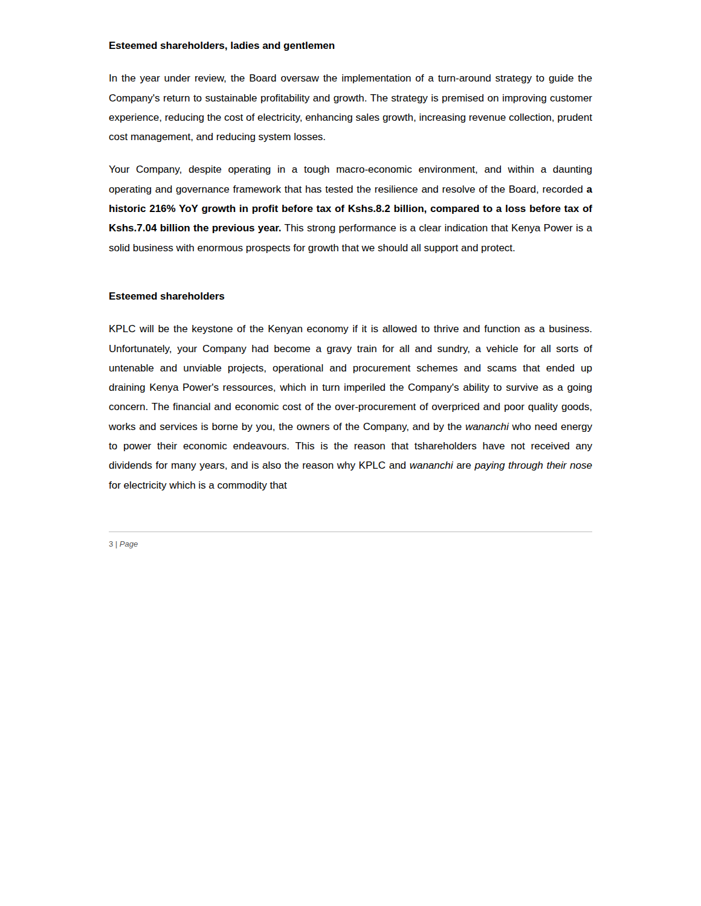Esteemed shareholders, ladies and gentlemen
In the year under review, the Board oversaw the implementation of a turn-around strategy to guide the Company's return to sustainable profitability and growth. The strategy is premised on improving customer experience, reducing the cost of electricity, enhancing sales growth, increasing revenue collection, prudent cost management, and reducing system losses.
Your Company, despite operating in a tough macro-economic environment, and within a daunting operating and governance framework that has tested the resilience and resolve of the Board, recorded a historic 216% YoY growth in profit before tax of Kshs.8.2 billion, compared to a loss before tax of Kshs.7.04 billion the previous year. This strong performance is a clear indication that Kenya Power is a solid business with enormous prospects for growth that we should all support and protect.
Esteemed shareholders
KPLC will be the keystone of the Kenyan economy if it is allowed to thrive and function as a business. Unfortunately, your Company had become a gravy train for all and sundry, a vehicle for all sorts of untenable and unviable projects, operational and procurement schemes and scams that ended up draining Kenya Power's ressources, which in turn imperiled the Company's ability to survive as a going concern. The financial and economic cost of the over-procurement of overpriced and poor quality goods, works and services is borne by you, the owners of the Company, and by the wananchi who need energy to power their economic endeavours. This is the reason that tshareholders have not received any dividends for many years, and is also the reason why KPLC and wananchi are paying through their nose for electricity which is a commodity that
3 | Page